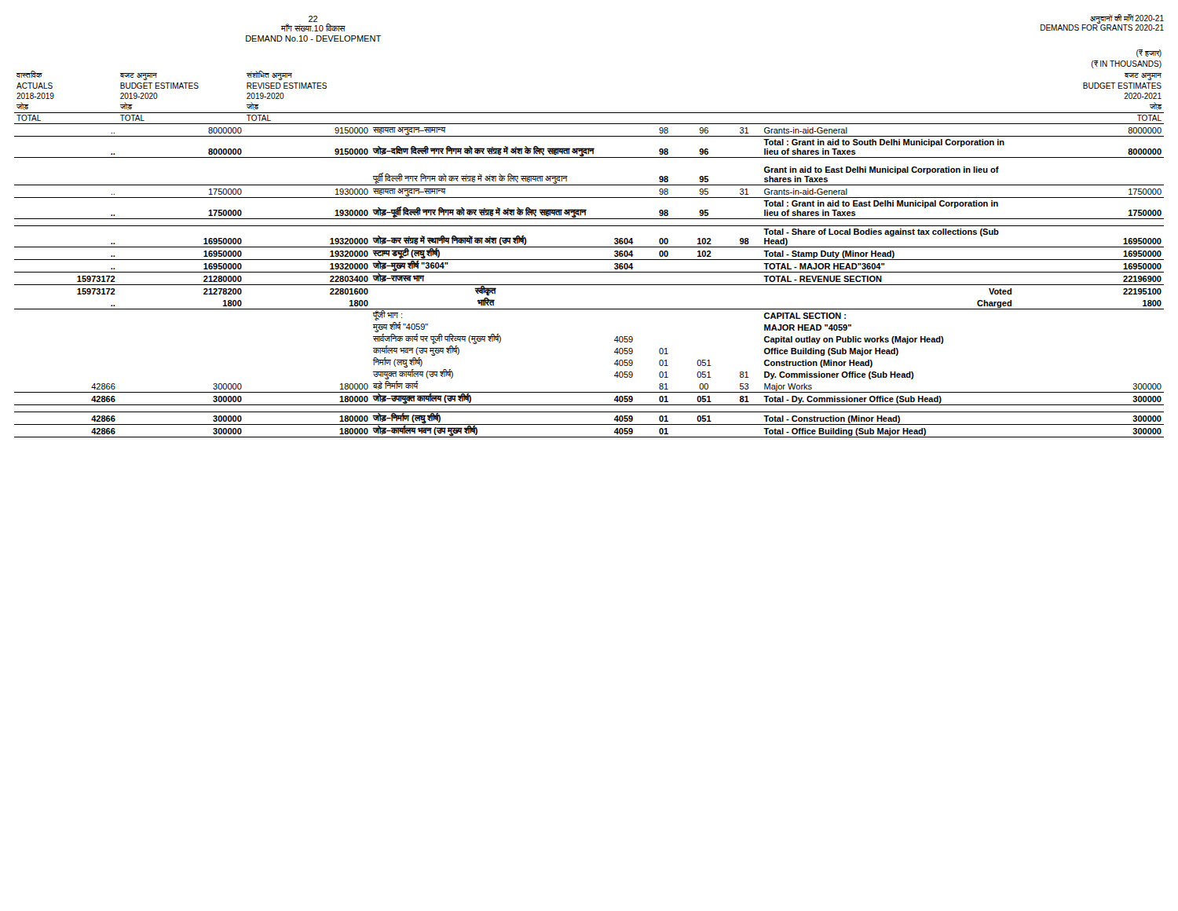22
माँग संख्या.10 विकास
DEMAND No.10 - DEVELOPMENT
अनुदानों की माँगें 2020-21
DEMANDS FOR GRANTS 2020-21
| | (₹ हजार) |
| | (₹ IN THOUSANDS) |
| वास्तविक | बजट अनुमान | संशोधित अनुमान | | बजट अनुमान |
| ACTUALS | BUDGET ESTIMATES | REVISED ESTIMATES | | BUDGET ESTIMATES |
| 2018-2019 | 2019-2020 | 2019-2020 | | 2020-2021 |
| जोड़ | जोड़ | जोड़ | | जोड़ |
| TOTAL | TOTAL | TOTAL | | TOTAL |
| .. | 8000000 | 9150000 | सहायता अनुदान–सामान्य | | 98 | 96 | 31 | Grants-in-aid-General | 8000000 |
| .. | 8000000 | 9150000 | जोड़–दक्षिण दिल्ली नगर निगम को कर संग्रह में अंश के लिए सहायता अनुदान | | 98 | 96 | | Total : Grant in aid to South Delhi Municipal Corporation in lieu of shares in Taxes | 8000000 |
| | | | पूर्वी दिल्ली नगर निगम को कर संग्रह में अंश के लिए सहायता अनुदान | | 98 | 95 | | Grant in aid to East Delhi Municipal Corporation in lieu of shares in Taxes | |
| .. | 1750000 | 1930000 | सहायता अनुदान–सामान्य | | 98 | 95 | 31 | Grants-in-aid-General | 1750000 |
| .. | 1750000 | 1930000 | जोड़–पूर्वी दिल्ली नगर निगम को कर संग्रह में अंश के लिए सहायता अनुदान | | 98 | 95 | | Total : Grant in aid to East Delhi Municipal Corporation in lieu of shares in Taxes | 1750000 |
| .. | 16950000 | 19320000 | जोड़–कर संग्रह में स्थानीय निकायों का अंश (उप शीर्ष) | 3604 | 00 | 102 | 98 | Total - Share of Local Bodies against tax collections (Sub Head) | 16950000 |
| .. | 16950000 | 19320000 | स्टाम्प ड्यूटी (लघु शीर्ष) | 3604 | 00 | 102 | | Total - Stamp Duty (Minor Head) | 16950000 |
| .. | 16950000 | 19320000 | जोड़–मुख्य शीर्ष "3604" | 3604 | | | | TOTAL - MAJOR HEAD"3604" | 16950000 |
| 15973172 | 21280000 | 22803400 | जोड़–राजस्व भाग | | | | | TOTAL - REVENUE SECTION | 22196900 |
| 15973172 | 21278200 | 22801600 | स्वीकृत | | | | | Voted | 22195100 |
| .. | 1800 | 1800 | भारित | | | | | Charged | 1800 |
| | पूँजी भाग : | | CAPITAL SECTION : | |
| | मुख्य शीर्ष "4059" | | MAJOR HEAD "4059" | |
| | सार्वजनिक कार्य पर पूजी परिव्यय (मुख्य शीर्ष) | 4059 | | Capital outlay on Public works (Major Head) | |
| | कार्यालय भवन (उप मुख्य शीर्ष) | 4059 | 01 | | | Office Building (Sub Major Head) | |
| | निर्माण (लघु शीर्ष) | 4059 | 01 | 051 | | Construction (Minor Head) | |
| | उपायुक्त कार्यालय (उप शीर्ष) | 4059 | 01 | 051 | 81 | Dy. Commissioner Office (Sub Head) | |
| 42866 | 300000 | 180000 | बड़े निर्माण कार्य | | 81 | 00 | 53 | Major Works | 300000 |
| 42866 | 300000 | 180000 | जोड़–उपायुक्त कार्यालय (उप शीर्ष) | 4059 | 01 | 051 | 81 | Total - Dy. Commissioner Office (Sub Head) | 300000 |
| 42866 | 300000 | 180000 | जोड़–निर्माण (लघु शीर्ष) | 4059 | 01 | 051 | | Total - Construction (Minor Head) | 300000 |
| 42866 | 300000 | 180000 | जोड़–कार्यालय भवन (उप मुख्य शीर्ष) | 4059 | 01 | | | Total - Office Building (Sub Major Head) | 300000 |